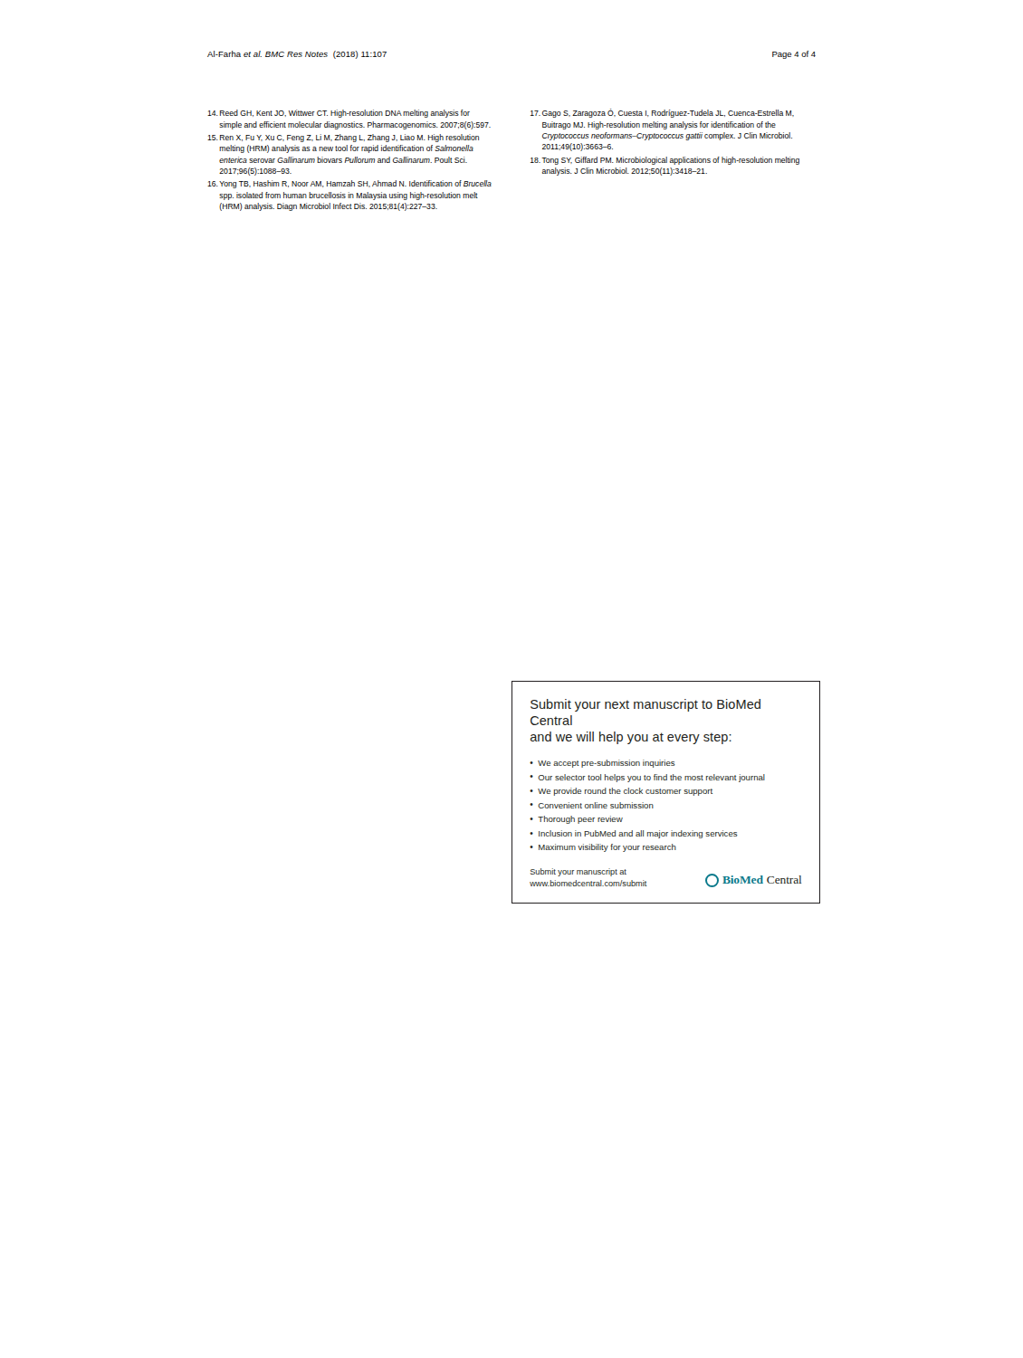Al-Farha et al. BMC Res Notes (2018) 11:107
Page 4 of 4
14. Reed GH, Kent JO, Wittwer CT. High-resolution DNA melting analysis for simple and efficient molecular diagnostics. Pharmacogenomics. 2007;8(6):597.
15. Ren X, Fu Y, Xu C, Feng Z, Li M, Zhang L, Zhang J, Liao M. High resolution melting (HRM) analysis as a new tool for rapid identification of Salmonella enterica serovar Gallinarum biovars Pullorum and Gallinarum. Poult Sci. 2017;96(5):1088–93.
16. Yong TB, Hashim R, Noor AM, Hamzah SH, Ahmad N. Identification of Brucella spp. isolated from human brucellosis in Malaysia using high-resolution melt (HRM) analysis. Diagn Microbiol Infect Dis. 2015;81(4):227–33.
17. Gago S, Zaragoza Ó, Cuesta I, Rodríguez-Tudela JL, Cuenca-Estrella M, Buitrago MJ. High-resolution melting analysis for identification of the Cryptococcus neoformans–Cryptococcus gattii complex. J Clin Microbiol. 2011;49(10):3663–6.
18. Tong SY, Giffard PM. Microbiological applications of high-resolution melting analysis. J Clin Microbiol. 2012;50(11):3418–21.
Submit your next manuscript to BioMed Central
and we will help you at every step:
We accept pre-submission inquiries
Our selector tool helps you to find the most relevant journal
We provide round the clock customer support
Convenient online submission
Thorough peer review
Inclusion in PubMed and all major indexing services
Maximum visibility for your research
Submit your manuscript at
www.biomedcentral.com/submit
BioMed Central